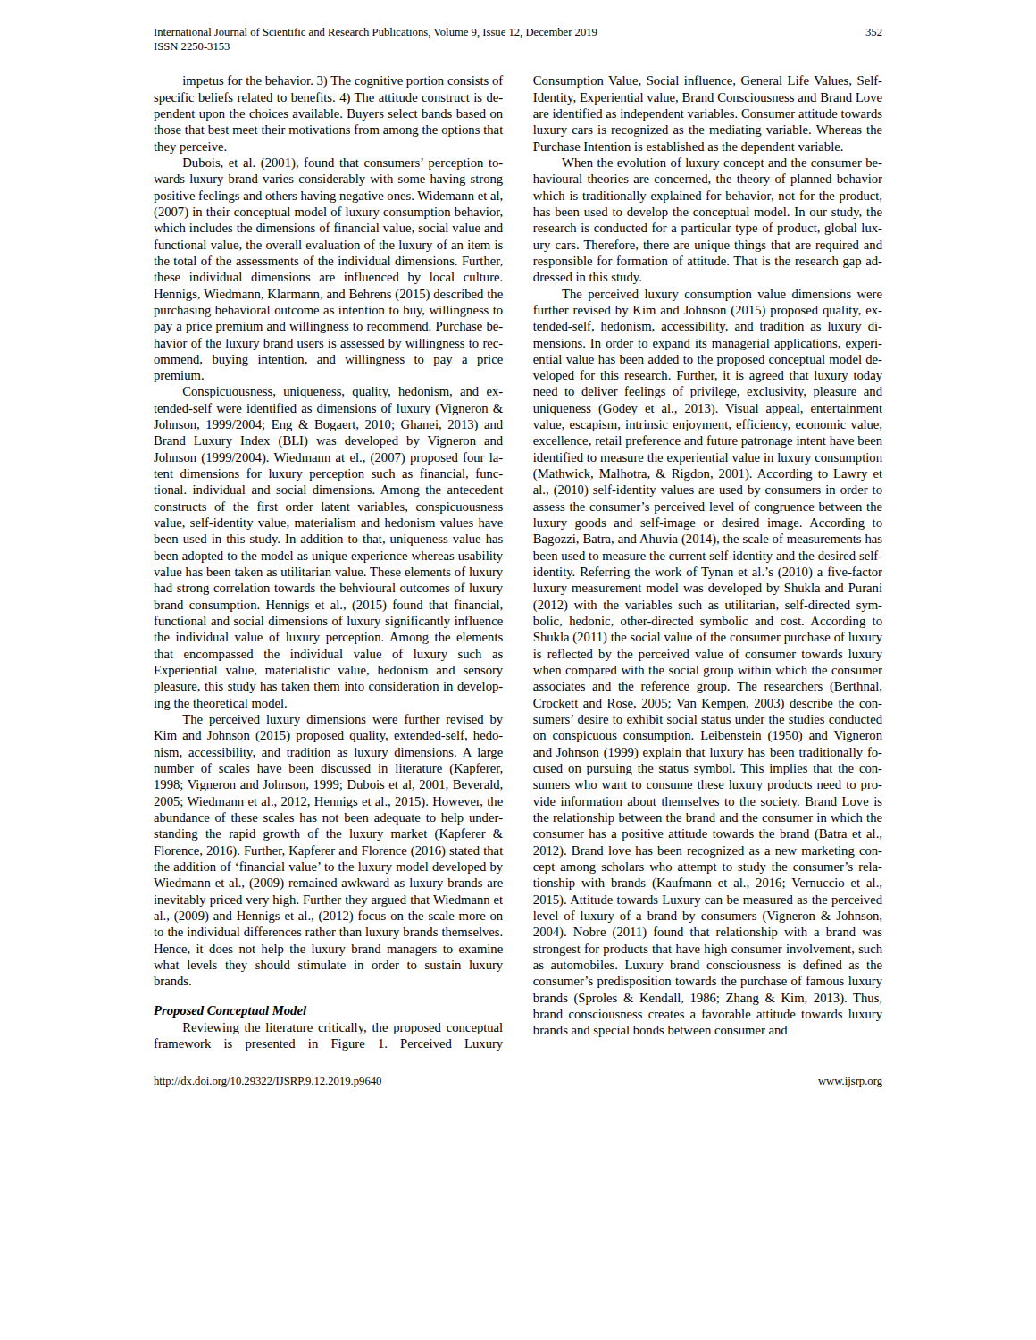International Journal of Scientific and Research Publications, Volume 9, Issue 12, December 2019
352
ISSN 2250-3153
impetus for the behavior. 3) The cognitive portion consists of specific beliefs related to benefits. 4) The attitude construct is dependent upon the choices available. Buyers select bands based on those that best meet their motivations from among the options that they perceive.
Dubois, et al. (2001), found that consumers’ perception towards luxury brand varies considerably with some having strong positive feelings and others having negative ones. Widemann et al, (2007) in their conceptual model of luxury consumption behavior, which includes the dimensions of financial value, social value and functional value, the overall evaluation of the luxury of an item is the total of the assessments of the individual dimensions. Further, these individual dimensions are influenced by local culture. Hennigs, Wiedmann, Klarmann, and Behrens (2015) described the purchasing behavioral outcome as intention to buy, willingness to pay a price premium and willingness to recommend. Purchase behavior of the luxury brand users is assessed by willingness to recommend, buying intention, and willingness to pay a price premium.
Conspicuousness, uniqueness, quality, hedonism, and extended-self were identified as dimensions of luxury (Vigneron & Johnson, 1999/2004; Eng & Bogaert, 2010; Ghanei, 2013) and Brand Luxury Index (BLI) was developed by Vigneron and Johnson (1999/2004). Wiedmann at el., (2007) proposed four latent dimensions for luxury perception such as financial, functional. individual and social dimensions. Among the antecedent constructs of the first order latent variables, conspicuousness value, self-identity value, materialism and hedonism values have been used in this study. In addition to that, uniqueness value has been adopted to the model as unique experience whereas usability value has been taken as utilitarian value. These elements of luxury had strong correlation towards the behvioural outcomes of luxury brand consumption. Hennigs et al., (2015) found that financial, functional and social dimensions of luxury significantly influence the individual value of luxury perception. Among the elements that encompassed the individual value of luxury such as Experiential value, materialistic value, hedonism and sensory pleasure, this study has taken them into consideration in developing the theoretical model.
The perceived luxury dimensions were further revised by Kim and Johnson (2015) proposed quality, extended-self, hedonism, accessibility, and tradition as luxury dimensions. A large number of scales have been discussed in literature (Kapferer, 1998; Vigneron and Johnson, 1999; Dubois et al, 2001, Beverald, 2005; Wiedmann et al., 2012, Hennigs et al., 2015). However, the abundance of these scales has not been adequate to help understanding the rapid growth of the luxury market (Kapferer & Florence, 2016). Further, Kapferer and Florence (2016) stated that the addition of ‘financial value’ to the luxury model developed by Wiedmann et al., (2009) remained awkward as luxury brands are inevitably priced very high. Further they argued that Wiedmann et al., (2009) and Hennigs et al., (2012) focus on the scale more on to the individual differences rather than luxury brands themselves. Hence, it does not help the luxury brand managers to examine what levels they should stimulate in order to sustain luxury brands.
Proposed Conceptual Model
Reviewing the literature critically, the proposed conceptual framework is presented in Figure 1. Perceived Luxury Consumption Value, Social influence, General Life Values, Self-Identity, Experiential value, Brand Consciousness and Brand Love are identified as independent variables. Consumer attitude towards luxury cars is recognized as the mediating variable. Whereas the Purchase Intention is established as the dependent variable.
When the evolution of luxury concept and the consumer behavioural theories are concerned, the theory of planned behavior which is traditionally explained for behavior, not for the product, has been used to develop the conceptual model. In our study, the research is conducted for a particular type of product, global luxury cars. Therefore, there are unique things that are required and responsible for formation of attitude. That is the research gap addressed in this study.
The perceived luxury consumption value dimensions were further revised by Kim and Johnson (2015) proposed quality, extended-self, hedonism, accessibility, and tradition as luxury dimensions. In order to expand its managerial applications, experiential value has been added to the proposed conceptual model developed for this research. Further, it is agreed that luxury today need to deliver feelings of privilege, exclusivity, pleasure and uniqueness (Godey et al., 2013). Visual appeal, entertainment value, escapism, intrinsic enjoyment, efficiency, economic value, excellence, retail preference and future patronage intent have been identified to measure the experiential value in luxury consumption (Mathwick, Malhotra, & Rigdon, 2001). According to Lawry et al., (2010) self-identity values are used by consumers in order to assess the consumer’s perceived level of congruence between the luxury goods and self-image or desired image. According to Bagozzi, Batra, and Ahuvia (2014), the scale of measurements has been used to measure the current self-identity and the desired self-identity. Referring the work of Tynan et al.’s (2010) a five-factor luxury measurement model was developed by Shukla and Purani (2012) with the variables such as utilitarian, self-directed symbolic, hedonic, other-directed symbolic and cost. According to Shukla (2011) the social value of the consumer purchase of luxury is reflected by the perceived value of consumer towards luxury when compared with the social group within which the consumer associates and the reference group. The researchers (Berthnal, Crockett and Rose, 2005; Van Kempen, 2003) describe the consumers’ desire to exhibit social status under the studies conducted on conspicuous consumption. Leibenstein (1950) and Vigneron and Johnson (1999) explain that luxury has been traditionally focused on pursuing the status symbol. This implies that the consumers who want to consume these luxury products need to provide information about themselves to the society. Brand Love is the relationship between the brand and the consumer in which the consumer has a positive attitude towards the brand (Batra et al., 2012). Brand love has been recognized as a new marketing concept among scholars who attempt to study the consumer’s relationship with brands (Kaufmann et al., 2016; Vernuccio et al., 2015). Attitude towards Luxury can be measured as the perceived level of luxury of a brand by consumers (Vigneron & Johnson, 2004). Nobre (2011) found that relationship with a brand was strongest for products that have high consumer involvement, such as automobiles. Luxury brand consciousness is defined as the consumer’s predisposition towards the purchase of famous luxury brands (Sproles & Kendall, 1986; Zhang & Kim, 2013). Thus, brand consciousness creates a favorable attitude towards luxury brands and special bonds between consumer and
http://dx.doi.org/10.29322/IJSRP.9.12.2019.p9640
www.ijsrp.org